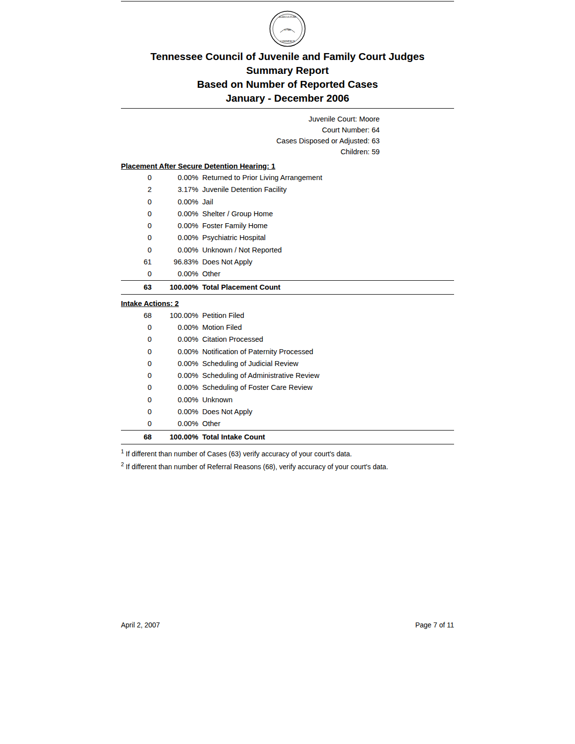Tennessee Council of Juvenile and Family Court Judges
Summary Report
Based on Number of Reported Cases
January - December 2006
Juvenile Court: Moore
Court Number: 64
Cases Disposed or Adjusted: 63
Children: 59
Placement After Secure Detention Hearing: 1
| 0 | 0.00% | Returned to Prior Living Arrangement |
| 2 | 3.17% | Juvenile Detention Facility |
| 0 | 0.00% | Jail |
| 0 | 0.00% | Shelter / Group Home |
| 0 | 0.00% | Foster Family Home |
| 0 | 0.00% | Psychiatric Hospital |
| 0 | 0.00% | Unknown / Not Reported |
| 61 | 96.83% | Does Not Apply |
| 0 | 0.00% | Other |
| 63 | 100.00% | Total Placement Count |
Intake Actions: 2
| 68 | 100.00% | Petition Filed |
| 0 | 0.00% | Motion Filed |
| 0 | 0.00% | Citation Processed |
| 0 | 0.00% | Notification of Paternity Processed |
| 0 | 0.00% | Scheduling of Judicial Review |
| 0 | 0.00% | Scheduling of Administrative Review |
| 0 | 0.00% | Scheduling of Foster Care Review |
| 0 | 0.00% | Unknown |
| 0 | 0.00% | Does Not Apply |
| 0 | 0.00% | Other |
| 68 | 100.00% | Total Intake Count |
1 If different than number of Cases (63) verify accuracy of your court's data.
2 If different than number of Referral Reasons (68), verify accuracy of your court's data.
April 2, 2007
Page 7 of 11